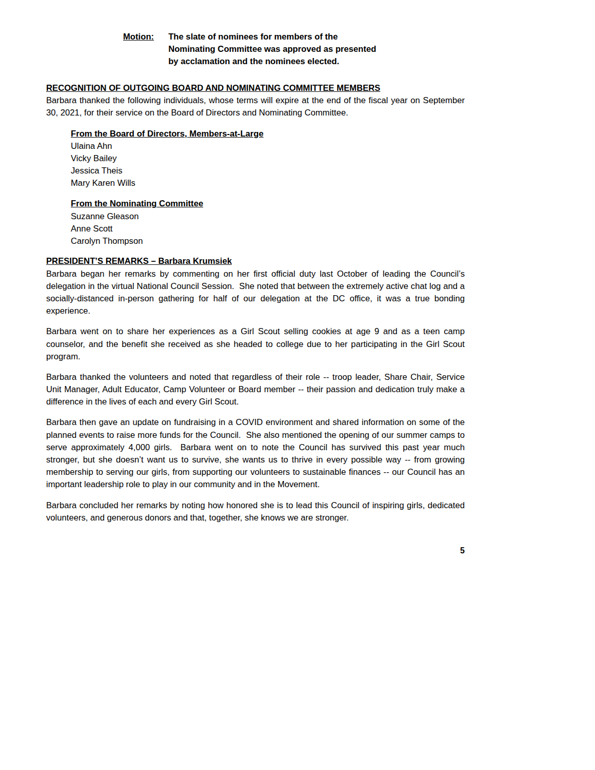Motion: The slate of nominees for members of the
Nominating Committee was approved as presented
by acclamation and the nominees elected.
RECOGNITION OF OUTGOING BOARD AND NOMINATING COMMITTEE MEMBERS
Barbara thanked the following individuals, whose terms will expire at the end of the fiscal year on September 30, 2021, for their service on the Board of Directors and Nominating Committee.
From the Board of Directors, Members-at-Large
Ulaina Ahn
Vicky Bailey
Jessica Theis
Mary Karen Wills
From the Nominating Committee
Suzanne Gleason
Anne Scott
Carolyn Thompson
PRESIDENT’S REMARKS – Barbara Krumsiek
Barbara began her remarks by commenting on her first official duty last October of leading the Council’s delegation in the virtual National Council Session. She noted that between the extremely active chat log and a socially-distanced in-person gathering for half of our delegation at the DC office, it was a true bonding experience.
Barbara went on to share her experiences as a Girl Scout selling cookies at age 9 and as a teen camp counselor, and the benefit she received as she headed to college due to her participating in the Girl Scout program.
Barbara thanked the volunteers and noted that regardless of their role -- troop leader, Share Chair, Service Unit Manager, Adult Educator, Camp Volunteer or Board member -- their passion and dedication truly make a difference in the lives of each and every Girl Scout.
Barbara then gave an update on fundraising in a COVID environment and shared information on some of the planned events to raise more funds for the Council. She also mentioned the opening of our summer camps to serve approximately 4,000 girls. Barbara went on to note the Council has survived this past year much stronger, but she doesn’t want us to survive, she wants us to thrive in every possible way -- from growing membership to serving our girls, from supporting our volunteers to sustainable finances -- our Council has an important leadership role to play in our community and in the Movement.
Barbara concluded her remarks by noting how honored she is to lead this Council of inspiring girls, dedicated volunteers, and generous donors and that, together, she knows we are stronger.
5